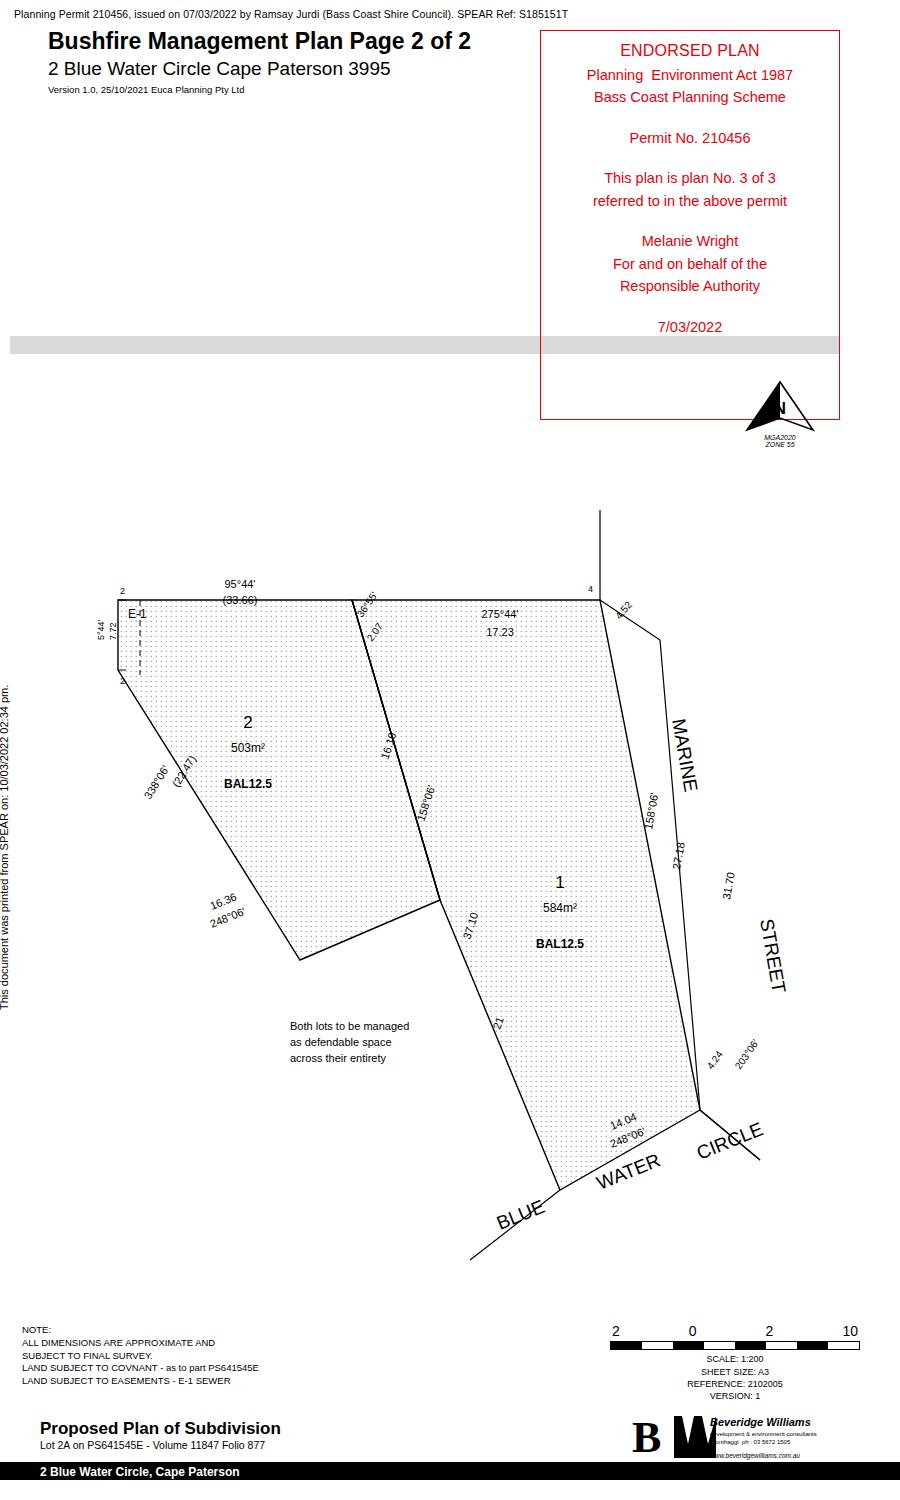Planning Permit 210456, issued on 07/03/2022 by Ramsay Jurdi (Bass Coast Shire Council). SPEAR Ref: S185151T
Bushfire Management Plan Page 2 of 2
2 Blue Water Circle Cape Paterson 3995
Version 1.0, 25/10/2021 Euca Planning Pty Ltd
ENDORSED PLAN
Planning Environment Act 1987
Bass Coast Planning Scheme
Permit No. 210456
This plan is plan No. 3 of 3
referred to in the above permit
Melanie Wright
For and on behalf of the
Responsible Authority
7/03/2022
N
MGA2020
ZONE 55
This document was printed from SPEAR on: 10/03/2022 02:34 pm.
2 503m² BAL12.5 1 584m² BAL12.5 E-1 2 2 5°44' 7.72 95°44' (33.66) 36°55' 2.07 275°44' 17.23 4 4.52 16.10 158°06' 338°06' (22.47) 16.36 248°06' 37.10 21 27.18 158°06' 31.70 4.24 203°06' 14.04 248°06' MARINE STREET BLUE WATER CIRCLE Both lots to be managed as defendable space across their entirety
NOTE:
ALL DIMENSIONS ARE APPROXIMATE AND
SUBJECT TO FINAL SURVEY.
LAND SUBJECT TO COVNANT - as to part PS641545E
LAND SUBJECT TO EASEMENTS - E-1 SEWER
20210
SCALE: 1:200
SHEET SIZE: A3
REFERENCE: 2102005
VERSION: 1
Proposed Plan of Subdivision
Lot 2A on PS641545E - Volume 11847 Folio 877
2 Blue Water Circle, Cape Paterson
B
Beveridge Williams
development & environment consultants
Wonthaggi ph : 03 5672 1505
www.beveridgewilliams.com.au